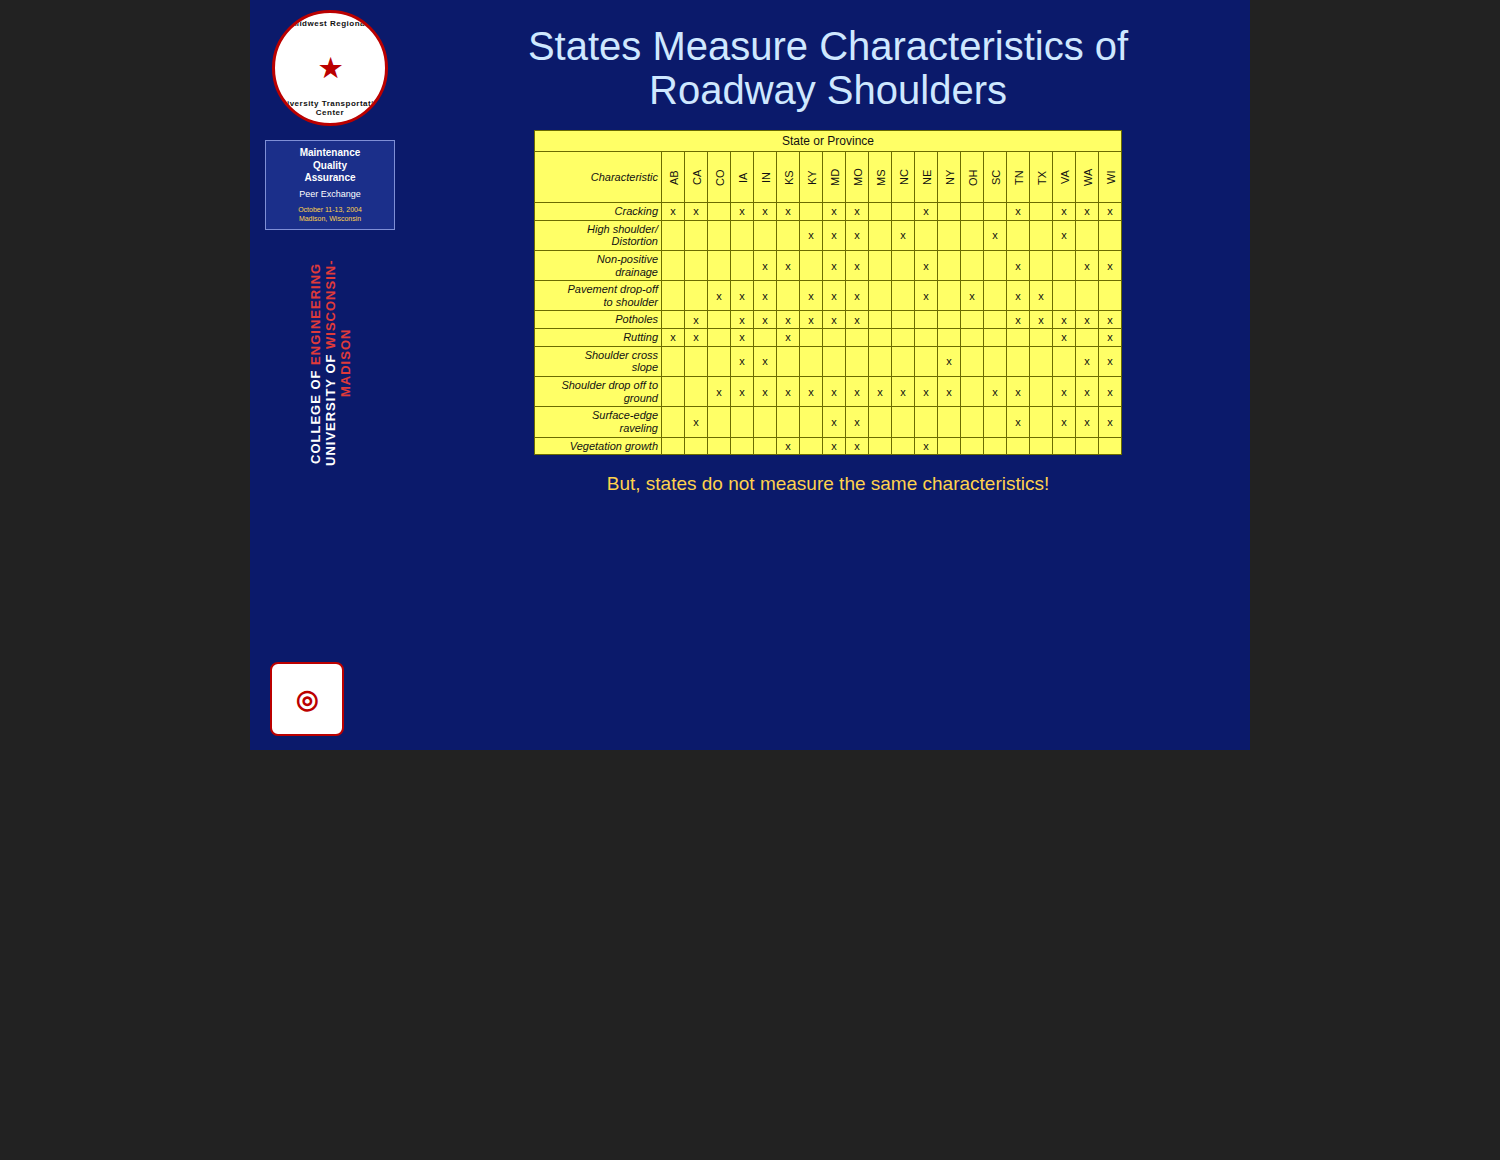Midwest Regional
★
University Transportation Center
Maintenance
Quality
Assurance
Peer Exchange
October 11-13, 2004
Madison, Wisconsin
COLLEGE OF ENGINEERING
UNIVERSITY OF WISCONSIN-MADISON
◎
States Measure Characteristics of
Roadway Shoulders
State or Province
| Characteristic | AB | CA | CO | IA | IN | KS | KY | MD | MO | MS | NC | NE | NY | OH | SC | TN | TX | VA | WA | WI |
| --- | --- | --- | --- | --- | --- | --- | --- | --- | --- | --- | --- | --- | --- | --- | --- | --- | --- | --- | --- | --- |
| Cracking | x | x | | x | x | x | | x | x | | | x | | | | x | | x | x | x |
| High shoulder/ Distortion | | | | | | | x | x | x | | x | | | | x | | | x | | |
| Non-positive drainage | | | | | x | x | | x | x | | | x | | | | x | | | x | x |
| Pavement drop-off to shoulder | | | x | x | x | | x | x | x | | | x | | x | | x | x | | | |
| Potholes | | x | | x | x | x | x | x | x | | | | | | | x | x | x | x | x |
| Rutting | x | x | | x | | x | | | | | | | | | | | | x | | x |
| Shoulder cross slope | | | | x | x | | | | | | | | x | | | | | | x | x |
| Shoulder drop off to ground | | | x | x | x | x | x | x | x | x | x | x | x | | x | x | | x | x | x |
| Surface-edge raveling | | x | | | | | | x | x | | | | | | | x | | x | x | x |
| Vegetation growth | | | | | | x | | x | x | | | x | | | | | | | | |
But, states do not measure the same characteristics!